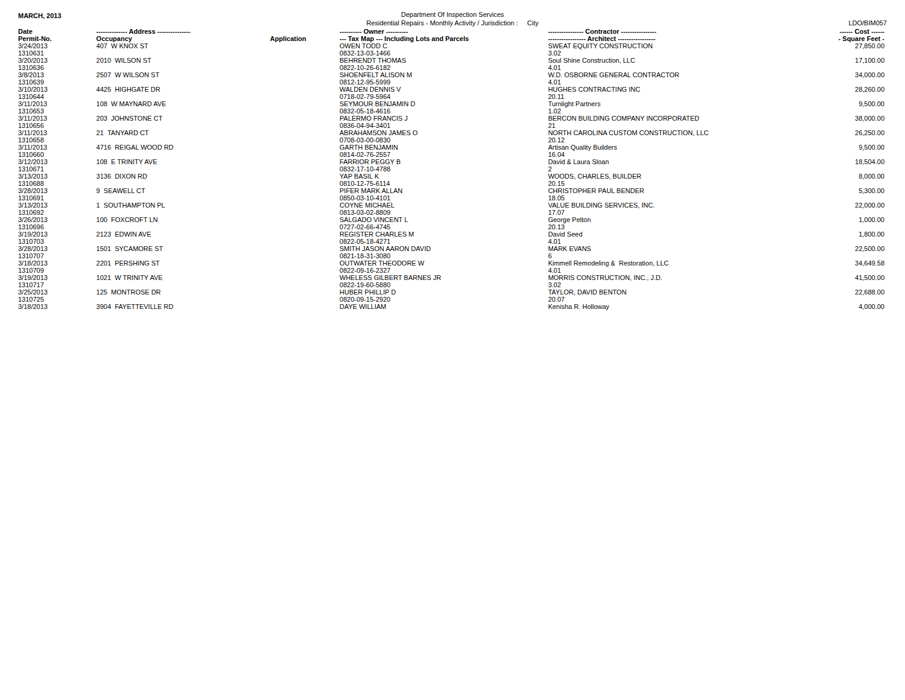MARCH, 2013
Department Of Inspection Services
Residential Repairs - Monthly Activity / Jurisdiction : City
LDO/BIM057
| Date | -------------- Address --------------- | | ---------- Owner ---------- | ---------------- Contractor ---------------- | ------ Cost ------ |
| --- | --- | --- | --- | --- | --- |
| Permit-No. | Occupancy | Application | --- Tax Map --- Including Lots and Parcels | ----------------- Architect ----------------- | - Square Feet - |
| 3/24/2013 | 407 W KNOX ST | | OWEN TODD C | SWEAT EQUITY CONSTRUCTION | 27,850.00 |
| 1310631 | | | 0832-13-03-1466 | 3.02 | |
| 3/20/2013 | 2010 WILSON ST | | BEHRENDT THOMAS | Soul Shine Construction, LLC | 17,100.00 |
| 1310636 | | | 0822-10-26-6182 | 4.01 | |
| 3/8/2013 | 2507 W WILSON ST | | SHOENFELT ALISON M | W.D. OSBORNE GENERAL CONTRACTOR | 34,000.00 |
| 1310639 | | | 0812-12-95-5999 | 4.01 | |
| 3/10/2013 | 4425 HIGHGATE DR | | WALDEN DENNIS V | HUGHES CONTRACTING INC | 28,260.00 |
| 1310644 | | | 0718-02-79-5964 | 20.11 | |
| 3/11/2013 | 108 W MAYNARD AVE | | SEYMOUR BENJAMIN D | Turnlight Partners | 9,500.00 |
| 1310653 | | | 0832-05-18-4616 | 1.02 | |
| 3/11/2013 | 203 JOHNSTONE CT | | PALERMO FRANCIS J | BERCON BUILDING COMPANY INCORPORATED | 38,000.00 |
| 1310656 | | | 0836-04-94-3401 | 21 | |
| 3/11/2013 | 21 TANYARD CT | | ABRAHAMSON JAMES O | NORTH CAROLINA CUSTOM CONSTRUCTION, LLC | 26,250.00 |
| 1310658 | | | 0708-03-00-0830 | 20.12 | |
| 3/11/2013 | 4716 REIGAL WOOD RD | | GARTH BENJAMIN | Artisan Quality Builders | 9,500.00 |
| 1310660 | | | 0814-02-76-2557 | 16.04 | |
| 3/12/2013 | 108 E TRINITY AVE | | FARRIOR PEGGY B | David & Laura Sloan | 18,504.00 |
| 1310671 | | | 0832-17-10-4788 | 2 | |
| 3/13/2013 | 3136 DIXON RD | | YAP BASIL K | WOODS, CHARLES, BUILDER | 8,000.00 |
| 1310688 | | | 0810-12-75-6114 | 20.15 | |
| 3/28/2013 | 9 SEAWELL CT | | PIFER MARK ALLAN | CHRISTOPHER PAUL BENDER | 5,300.00 |
| 1310691 | | | 0850-03-10-4101 | 18.05 | |
| 3/13/2013 | 1 SOUTHAMPTON PL | | COYNE MICHAEL | VALUE BUILDING SERVICES, INC. | 22,000.00 |
| 1310692 | | | 0813-03-02-8809 | 17.07 | |
| 3/26/2013 | 100 FOXCROFT LN | | SALGADO VINCENT L | George Pelton | 1,000.00 |
| 1310696 | | | 0727-02-66-4745 | 20.13 | |
| 3/19/2013 | 2123 EDWIN AVE | | REGISTER CHARLES M | David Seed | 1,800.00 |
| 1310703 | | | 0822-05-18-4271 | 4.01 | |
| 3/28/2013 | 1501 SYCAMORE ST | | SMITH JASON AARON DAVID | MARK EVANS | 22,500.00 |
| 1310707 | | | 0821-18-31-3080 | 6 | |
| 3/18/2013 | 2201 PERSHING ST | | OUTWATER THEODORE W | Kimmell Remodeling & Restoration, LLC | 34,649.58 |
| 1310709 | | | 0822-09-16-2327 | 4.01 | |
| 3/19/2013 | 1021 W TRINITY AVE | | WHELESS GILBERT BARNES JR | MORRIS CONSTRUCTION, INC., J.D. | 41,500.00 |
| 1310717 | | | 0822-19-60-5880 | 3.02 | |
| 3/25/2013 | 125 MONTROSE DR | | HUBER PHILLIP D | TAYLOR, DAVID BENTON | 22,688.00 |
| 1310725 | | | 0820-09-15-2920 | 20.07 | |
| 3/18/2013 | 3904 FAYETTEVILLE RD | | DAYE WILLIAM | Kenisha R. Holloway | 4,000.00 |